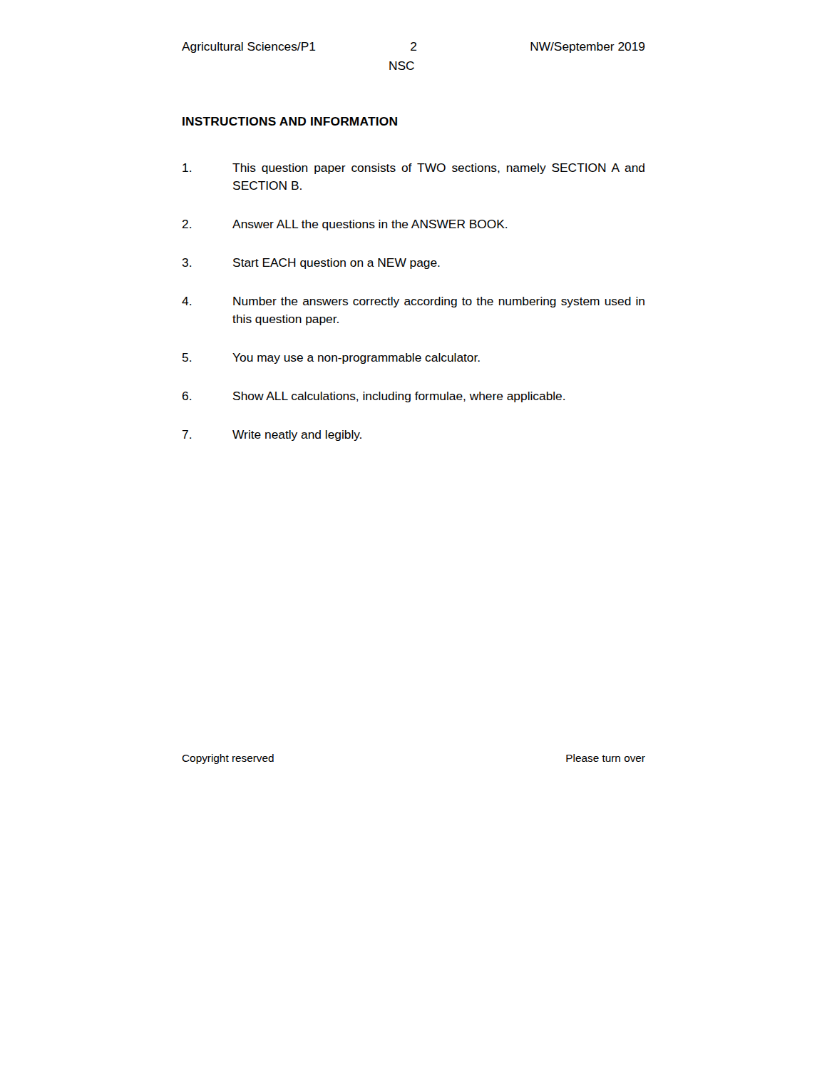Agricultural Sciences/P1
2
NW/September 2019
NSC
INSTRUCTIONS AND INFORMATION
1. This question paper consists of TWO sections, namely SECTION A and SECTION B.
2. Answer ALL the questions in the ANSWER BOOK.
3. Start EACH question on a NEW page.
4. Number the answers correctly according to the numbering system used in this question paper.
5. You may use a non-programmable calculator.
6. Show ALL calculations, including formulae, where applicable.
7. Write neatly and legibly.
Copyright reserved
Please turn over